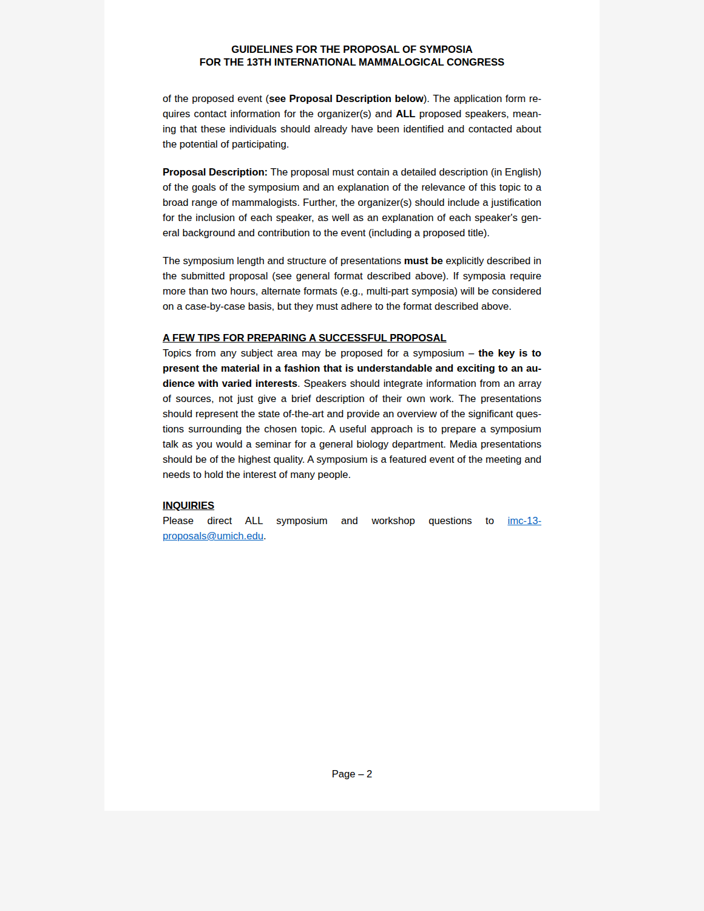GUIDELINES FOR THE PROPOSAL OF SYMPOSIA FOR THE 13TH INTERNATIONAL MAMMALOGICAL CONGRESS
of the proposed event (see Proposal Description below). The application form requires contact information for the organizer(s) and ALL proposed speakers, meaning that these individuals should already have been identified and contacted about the potential of participating.
Proposal Description: The proposal must contain a detailed description (in English) of the goals of the symposium and an explanation of the relevance of this topic to a broad range of mammalogists. Further, the organizer(s) should include a justification for the inclusion of each speaker, as well as an explanation of each speaker's general background and contribution to the event (including a proposed title).
The symposium length and structure of presentations must be explicitly described in the submitted proposal (see general format described above). If symposia require more than two hours, alternate formats (e.g., multi-part symposia) will be considered on a case-by-case basis, but they must adhere to the format described above.
A FEW TIPS FOR PREPARING A SUCCESSFUL PROPOSAL
Topics from any subject area may be proposed for a symposium – the key is to present the material in a fashion that is understandable and exciting to an audience with varied interests. Speakers should integrate information from an array of sources, not just give a brief description of their own work. The presentations should represent the state of-the-art and provide an overview of the significant questions surrounding the chosen topic. A useful approach is to prepare a symposium talk as you would a seminar for a general biology department. Media presentations should be of the highest quality. A symposium is a featured event of the meeting and needs to hold the interest of many people.
INQUIRIES
Please direct ALL symposium and workshop questions to imc-13-proposals@umich.edu.
Page – 2